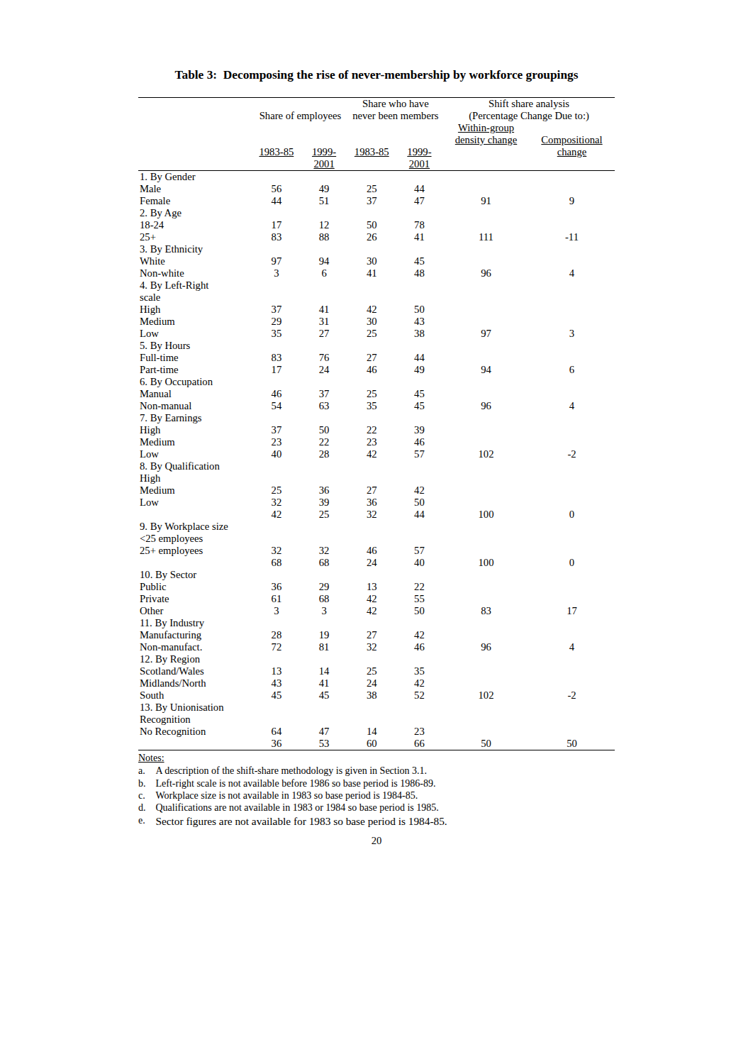Table 3: Decomposing the rise of never-membership by workforce groupings
| | | Share who have | Shift share analysis |
| | Share of employees | never been members | (Percentage Change Due to:) |
| | | | | | Within-group | |
| | | | | | density change | Compositional |
| | 1983-85 | 1999- | 1983-85 | 1999- | | change |
| | | 2001 | | 2001 | | |
| 1. By Gender | | | | | | |
| Male | 56 | 49 | 25 | 44 | | |
| Female | 44 | 51 | 37 | 47 | 91 | 9 |
| 2. By Age | | | | | | |
| 18-24 | 17 | 12 | 50 | 78 | | |
| 25+ | 83 | 88 | 26 | 41 | 111 | -11 |
| 3. By Ethnicity | | | | | | |
| White | 97 | 94 | 30 | 45 | | |
| Non-white | 3 | 6 | 41 | 48 | 96 | 4 |
| 4. By Left-Right | | | | | | |
| scale | | | | | | |
| High | 37 | 41 | 42 | 50 | | |
| Medium | 29 | 31 | 30 | 43 | | |
| Low | 35 | 27 | 25 | 38 | 97 | 3 |
| 5. By Hours | | | | | | |
| Full-time | 83 | 76 | 27 | 44 | | |
| Part-time | 17 | 24 | 46 | 49 | 94 | 6 |
| 6. By Occupation | | | | | | |
| Manual | 46 | 37 | 25 | 45 | | |
| Non-manual | 54 | 63 | 35 | 45 | 96 | 4 |
| 7. By Earnings | | | | | | |
| High | 37 | 50 | 22 | 39 | | |
| Medium | 23 | 22 | 23 | 46 | | |
| Low | 40 | 28 | 42 | 57 | 102 | -2 |
| 8. By Qualification | | | | | | |
| High | | | | | | |
| Medium | 25 | 36 | 27 | 42 | | |
| Low | 32 | 39 | 36 | 50 | | |
| | 42 | 25 | 32 | 44 | 100 | 0 |
| 9. By Workplace size | | | | | | |
| <25 employees | | | | | | |
| 25+ employees | 32 | 32 | 46 | 57 | | |
| | 68 | 68 | 24 | 40 | 100 | 0 |
| 10. By Sector | | | | | | |
| Public | 36 | 29 | 13 | 22 | | |
| Private | 61 | 68 | 42 | 55 | | |
| Other | 3 | 3 | 42 | 50 | 83 | 17 |
| 11. By Industry | | | | | | |
| Manufacturing | 28 | 19 | 27 | 42 | | |
| Non-manufact. | 72 | 81 | 32 | 46 | 96 | 4 |
| 12. By Region | | | | | | |
| Scotland/Wales | 13 | 14 | 25 | 35 | | |
| Midlands/North | 43 | 41 | 24 | 42 | | |
| South | 45 | 45 | 38 | 52 | 102 | -2 |
| 13. By Unionisation | | | | | | |
| Recognition | | | | | | |
| No Recognition | 64 | 47 | 14 | 23 | | |
| | 36 | 53 | 60 | 66 | 50 | 50 |
Notes:
| a. | A description of the shift-share methodology is given in Section 3.1. |
| b. | Left-right scale is not available before 1986 so base period is 1986-89. |
| c. | Workplace size is not available in 1983 so base period is 1984-85. |
| d. | Qualifications are not available in 1983 or 1984 so base period is 1985. |
| e. | Sector figures are not available for 1983 so base period is 1984-85. |
20